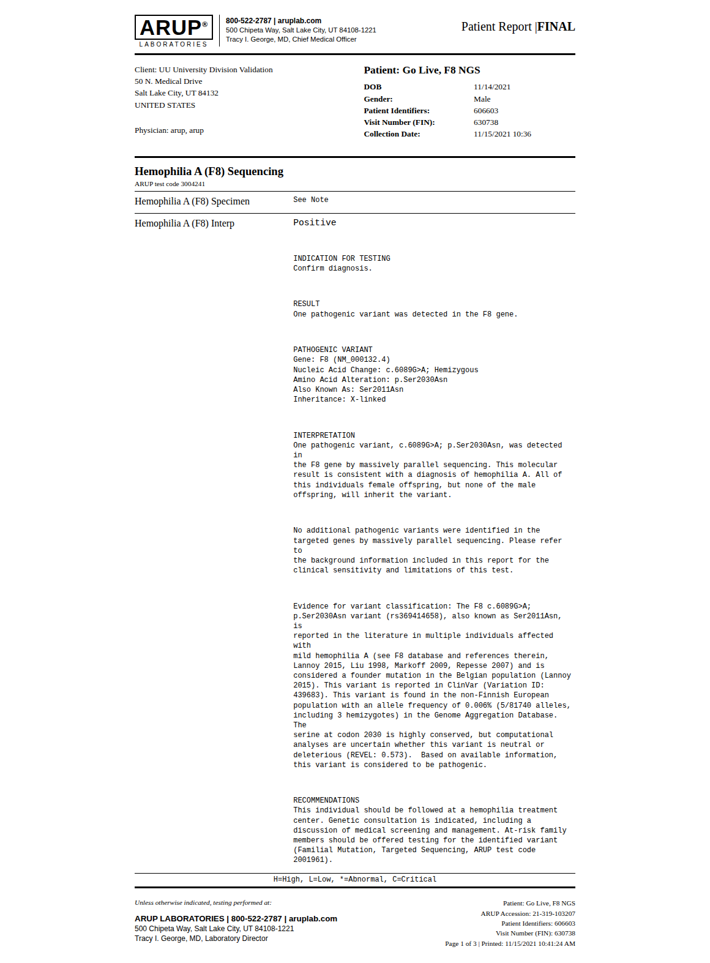ARUP®
LABORATORIES
800-522-2787 | aruplab.com
500 Chipeta Way, Salt Lake City, UT 84108-1221
Tracy I. George, MD, Chief Medical Officer
Patient Report |FINAL
Client: UU University Division Validation
50 N. Medical Drive
Salt Lake City, UT 84132
UNITED STATES
Physician: arup, arup
Patient: Go Live, F8 NGS
| DOB | 11/14/2021 |
| Gender: | Male |
| Patient Identifiers: | 606603 |
| Visit Number (FIN): | 630738 |
| Collection Date: | 11/15/2021 10:36 |
Hemophilia A (F8) Sequencing
ARUP test code 3004241
| Hemophilia A (F8) Specimen | See Note |
| Hemophilia A (F8) Interp | Positive INDICATION FOR TESTING Confirm diagnosis. RESULT One pathogenic variant was detected in the F8 gene. PATHOGENIC VARIANT Gene: F8 (NM_000132.4) Nucleic Acid Change: c.6089G>A; Hemizygous Amino Acid Alteration: p.Ser2030Asn Also Known As: Ser2011Asn Inheritance: X-linked INTERPRETATION One pathogenic variant, c.6089G>A; p.Ser2030Asn, was detected in the F8 gene by massively parallel sequencing. This molecular result is consistent with a diagnosis of hemophilia A. All of this individuals female offspring, but none of the male offspring, will inherit the variant. No additional pathogenic variants were identified in the targeted genes by massively parallel sequencing. Please refer to the background information included in this report for the clinical sensitivity and limitations of this test. Evidence for variant classification: The F8 c.6089G>A; p.Ser2030Asn variant (rs369414658), also known as Ser2011Asn, is reported in the literature in multiple individuals affected with mild hemophilia A (see F8 database and references therein, Lannoy 2015, Liu 1998, Markoff 2009, Repesse 2007) and is considered a founder mutation in the Belgian population (Lannoy 2015). This variant is reported in ClinVar (Variation ID: 439683). This variant is found in the non-Finnish European population with an allele frequency of 0.006% (5/81740 alleles, including 3 hemizygotes) in the Genome Aggregation Database. The serine at codon 2030 is highly conserved, but computational analyses are uncertain whether this variant is neutral or deleterious (REVEL: 0.573). Based on available information, this variant is considered to be pathogenic. RECOMMENDATIONS This individual should be followed at a hemophilia treatment center. Genetic consultation is indicated, including a discussion of medical screening and management. At-risk family members should be offered testing for the identified variant (Familial Mutation, Targeted Sequencing, ARUP test code 2001961). |
H=High, L=Low, *=Abnormal, C=Critical
Unless otherwise indicated, testing performed at:
ARUP LABORATORIES | 800-522-2787 | aruplab.com
500 Chipeta Way, Salt Lake City, UT 84108-1221
Tracy I. George, MD, Laboratory Director
Patient: Go Live, F8 NGS
ARUP Accession: 21-319-103207
Patient Identifiers: 606603
Visit Number (FIN): 630738
Page 1 of 3 | Printed: 11/15/2021 10:41:24 AM